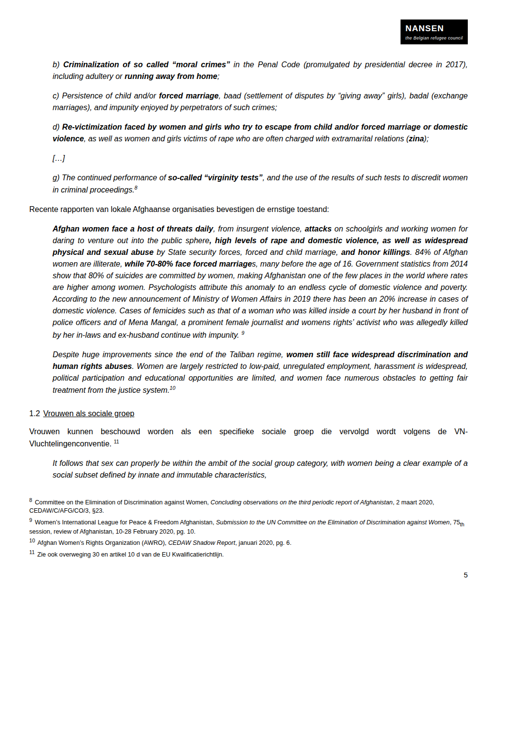NANSEN the Belgian refugee council
b) Criminalization of so called “moral crimes” in the Penal Code (promulgated by presidential decree in 2017), including adultery or running away from home;
c) Persistence of child and/or forced marriage, baad (settlement of disputes by “giving away” girls), badal (exchange marriages), and impunity enjoyed by perpetrators of such crimes;
d) Re-victimization faced by women and girls who try to escape from child and/or forced marriage or domestic violence, as well as women and girls victims of rape who are often charged with extramarital relations (zina);
[…]
g) The continued performance of so-called “virginity tests”, and the use of the results of such tests to discredit women in criminal proceedings.8
Recente rapporten van lokale Afghaanse organisaties bevestigen de ernstige toestand:
Afghan women face a host of threats daily, from insurgent violence, attacks on schoolgirls and working women for daring to venture out into the public sphere, high levels of rape and domestic violence, as well as widespread physical and sexual abuse by State security forces, forced and child marriage, and honor killings. 84% of Afghan women are illiterate, while 70-80% face forced marriages, many before the age of 16. Government statistics from 2014 show that 80% of suicides are committed by women, making Afghanistan one of the few places in the world where rates are higher among women. Psychologists attribute this anomaly to an endless cycle of domestic violence and poverty. According to the new announcement of Ministry of Women Affairs in 2019 there has been an 20% increase in cases of domestic violence. Cases of femicides such as that of a woman who was killed inside a court by her husband in front of police officers and of Mena Mangal, a prominent female journalist and womens rights’ activist who was allegedly killed by her in-laws and ex-husband continue with impunity. 9
Despite huge improvements since the end of the Taliban regime, women still face widespread discrimination and human rights abuses. Women are largely restricted to low-paid, unregulated employment, harassment is widespread, political participation and educational opportunities are limited, and women face numerous obstacles to getting fair treatment from the justice system.10
1.2 Vrouwen als sociale groep
Vrouwen kunnen beschouwd worden als een specifieke sociale groep die vervolgd wordt volgens de VN-Vluchtelingenconventie. 11
It follows that sex can properly be within the ambit of the social group category, with women being a clear example of a social subset defined by innate and immutable characteristics,
8 Committee on the Elimination of Discrimination against Women, Concluding observations on the third periodic report of Afghanistan, 2 maart 2020, CEDAW/C/AFG/CO/3, §23.
9 Women’s International League for Peace & Freedom Afghanistan, Submission to the UN Committee on the Elimination of Discrimination against Women, 75th session, review of Afghanistan, 10-28 February 2020, pg. 10.
10 Afghan Women’s Rights Organization (AWRO), CEDAW Shadow Report, januari 2020, pg. 6.
11 Zie ook overweging 30 en artikel 10 d van de EU Kwalificatierichtlijn.
5